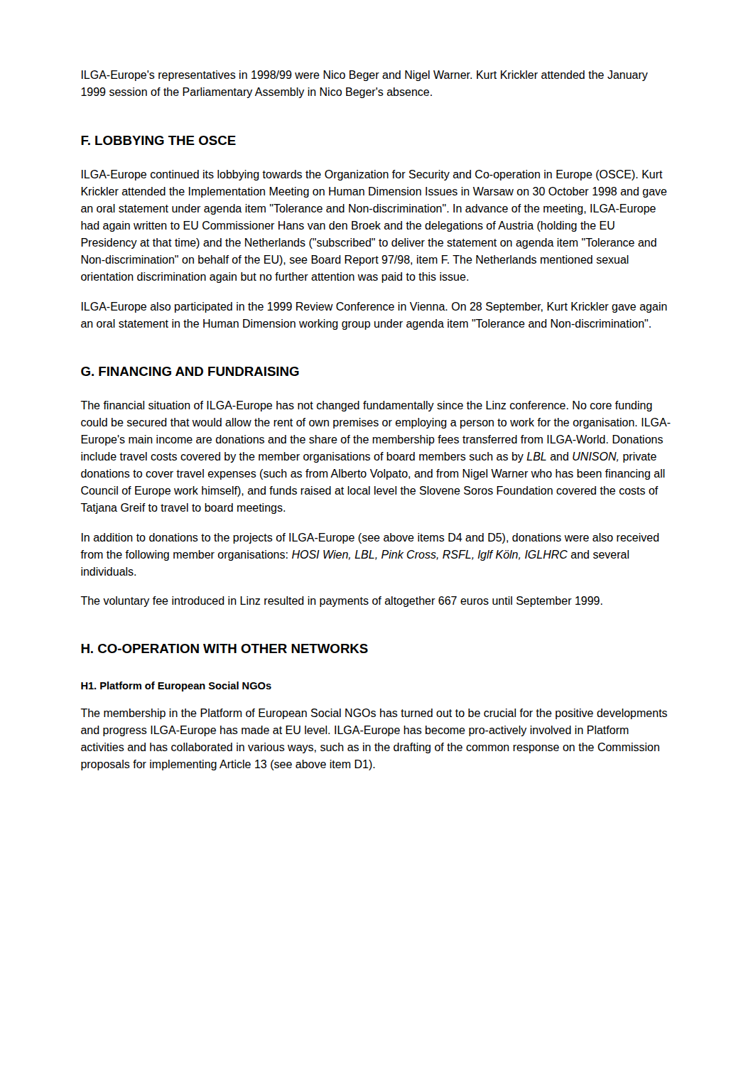ILGA-Europe's representatives in 1998/99 were Nico Beger and Nigel Warner. Kurt Krickler attended the January 1999 session of the Parliamentary Assembly in Nico Beger's absence.
F. LOBBYING THE OSCE
ILGA-Europe continued its lobbying towards the Organization for Security and Co-operation in Europe (OSCE). Kurt Krickler attended the Implementation Meeting on Human Dimension Issues in Warsaw on 30 October 1998 and gave an oral statement under agenda item "Tolerance and Non-discrimination". In advance of the meeting, ILGA-Europe had again written to EU Commissioner Hans van den Broek and the delegations of Austria (holding the EU Presidency at that time) and the Netherlands ("subscribed" to deliver the statement on agenda item "Tolerance and Non-discrimination" on behalf of the EU), see Board Report 97/98, item F. The Netherlands mentioned sexual orientation discrimination again but no further attention was paid to this issue.
ILGA-Europe also participated in the 1999 Review Conference in Vienna. On 28 September, Kurt Krickler gave again an oral statement in the Human Dimension working group under agenda item "Tolerance and Non-discrimination".
G. FINANCING AND FUNDRAISING
The financial situation of ILGA-Europe has not changed fundamentally since the Linz conference. No core funding could be secured that would allow the rent of own premises or employing a person to work for the organisation. ILGA-Europe's main income are donations and the share of the membership fees transferred from ILGA-World. Donations include travel costs covered by the member organisations of board members such as by LBL and UNISON, private donations to cover travel expenses (such as from Alberto Volpato, and from Nigel Warner who has been financing all Council of Europe work himself), and funds raised at local level the Slovene Soros Foundation covered the costs of Tatjana Greif to travel to board meetings.
In addition to donations to the projects of ILGA-Europe (see above items D4 and D5), donations were also received from the following member organisations: HOSI Wien, LBL, Pink Cross, RSFL, lglf Köln, IGLHRC and several individuals.
The voluntary fee introduced in Linz resulted in payments of altogether 667 euros until September 1999.
H. CO-OPERATION WITH OTHER NETWORKS
H1. Platform of European Social NGOs
The membership in the Platform of European Social NGOs has turned out to be crucial for the positive developments and progress ILGA-Europe has made at EU level. ILGA-Europe has become pro-actively involved in Platform activities and has collaborated in various ways, such as in the drafting of the common response on the Commission proposals for implementing Article 13 (see above item D1).